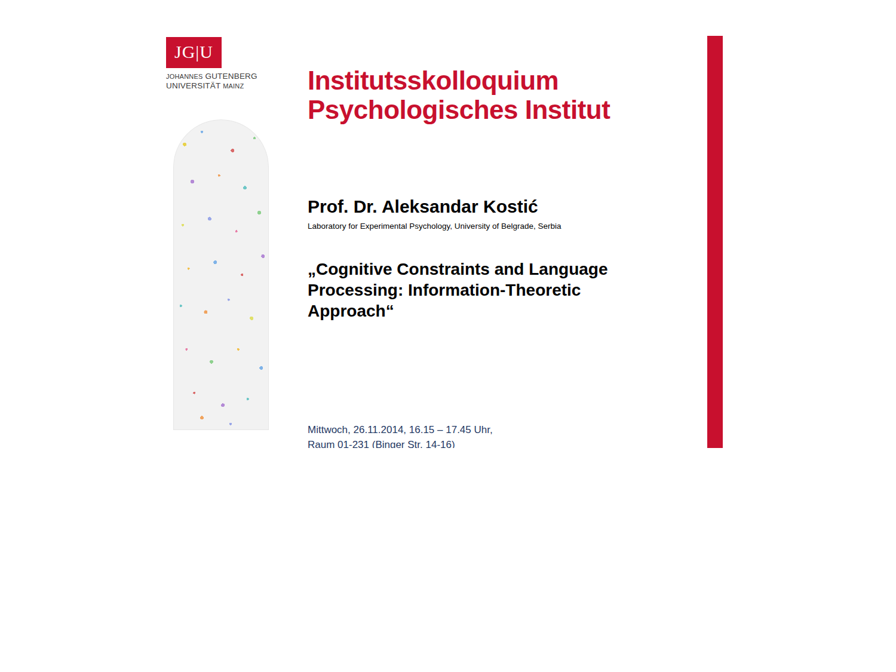JG|U
JOHANNES GUTENBERG
UNIVERSITÄT MAINZ
Institutsskolloquium
Psychologisches Institut
Prof. Dr. Aleksandar Kostić
Laboratory for Experimental Psychology, University of Belgrade, Serbia
„Cognitive Constraints and Language Processing: Information-Theoretic Approach“
Mittwoch, 26.11.2014, 16.15 – 17.45 Uhr,
Raum 01-231 (Binger Str. 14-16)